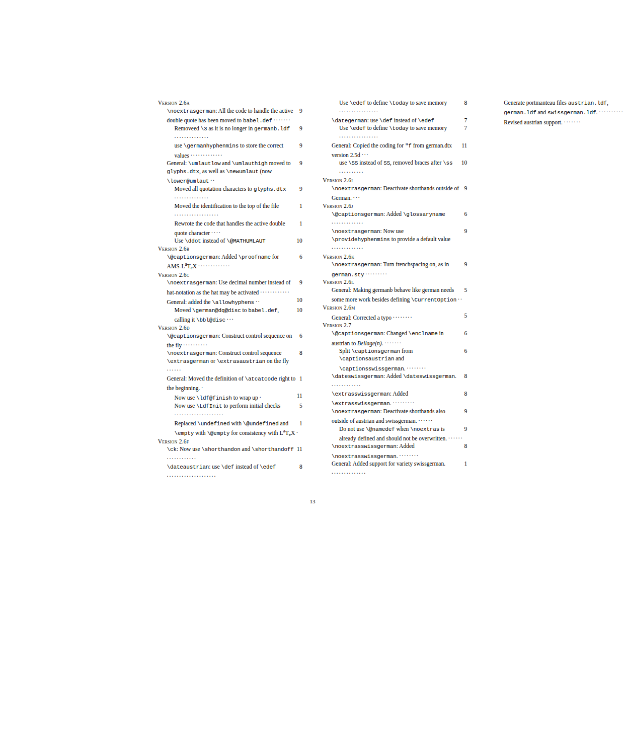Version 2.6a
9\noextrasgerman: All the code to handle the active double quote has been moved to babel.def .......
9 Removeed \3 as it is no longer in germanb.ldf ..............
9use \germanhyphenmins to store the correct values .............
9 General: \umlautlow and \umlauthigh moved to glyphs.dtx, as well as \newumlaut (now \lower@umlaut ..
9 Moved all quotation characters to glyphs.dtx ..............
1 Moved the identification to the top of the file ..................
1 Rewrote the code that handles the active double quote character ....
10 Use \ddot instead of \@MATHUMLAUT
Version 2.6b
6\@captionsgerman: Added \proofname for AMS-LaTeX .............
Version 2.6c
9\noextrasgerman: Use decimal number instead of hat-notation as the hat may be activated ............
10 General: added the \allowhyphens ..
10 Moved \german@dq@disc to babel.def, calling it \bbl@disc ...
Version 2.6d
6\@captionsgerman: Construct control sequence on the fly ..........
8\noextrasgerman: Construct control sequence \extrasgerman or \extrasaustrian on the fly ......
1 General: Moved the definition of \atcatcode right to the beginning. .
11 Now use \ldf@finish to wrap up .
5 Now use \LdfInit to perform initial checks ....................
1 Replaced \undefined with \@undefined and \empty with \@empty for consistency with LaTeX .
Version 2.6f
11\ck: Now use \shorthandon and \shorthandoff ............
8\dateaustrian: use \def instead of \edef ....................
8 Use \edef to define \today to save memory ................
7\dategerman: use \def instead of \edef
7 Use \edef to define \today to save memory ................
11 General: Copied the coding for "f from german.dtx version 2.5d ...
10use \SS instead of SS, removed braces after \ss ...........
Version 2.6i
9\noextrasgerman: Deactivate shorthands outside of German. ...
Version 2.6j
6\@captionsgerman: Added \glossaryname .............
9\noextrasgerman: Now use \providehyphenmins to provide a default value .............
Version 2.6k
9\noextrasgerman: Turn frenchspacing on, as in german.sty .........
Version 2.6l
5 General: Making germanb behave like german needs some more work besides defining \CurrentOption ..
Version 2.6m
5 General: Corrected a typo ........
Version 2.7
6\@captionsgerman: Changed \enclname in austrian to Beilage(n). .......
6 Split \captionsgerman from \captionsaustrian and \captionsswissgerman. ........
8\dateswissgerman: Added \dateswissgerman. ............
8\extrasswissgerman: Added \extrasswissgerman. .........
9\noextrasgerman: Deactivate shorthands also outside of austrian and swissgerman. ......
9 Do not use \@namedef when \noextras is already defined and should not be overwritten. ......
8\noextrasswissgerman: Added \noextrasswissgerman. ........
1 General: Added support for variety swissgerman. ..............
11 Generate portmanteau files austrian.ldf, german.ldf and swissgerman.ldf. ...........
1 Revised austrian support. .......
13